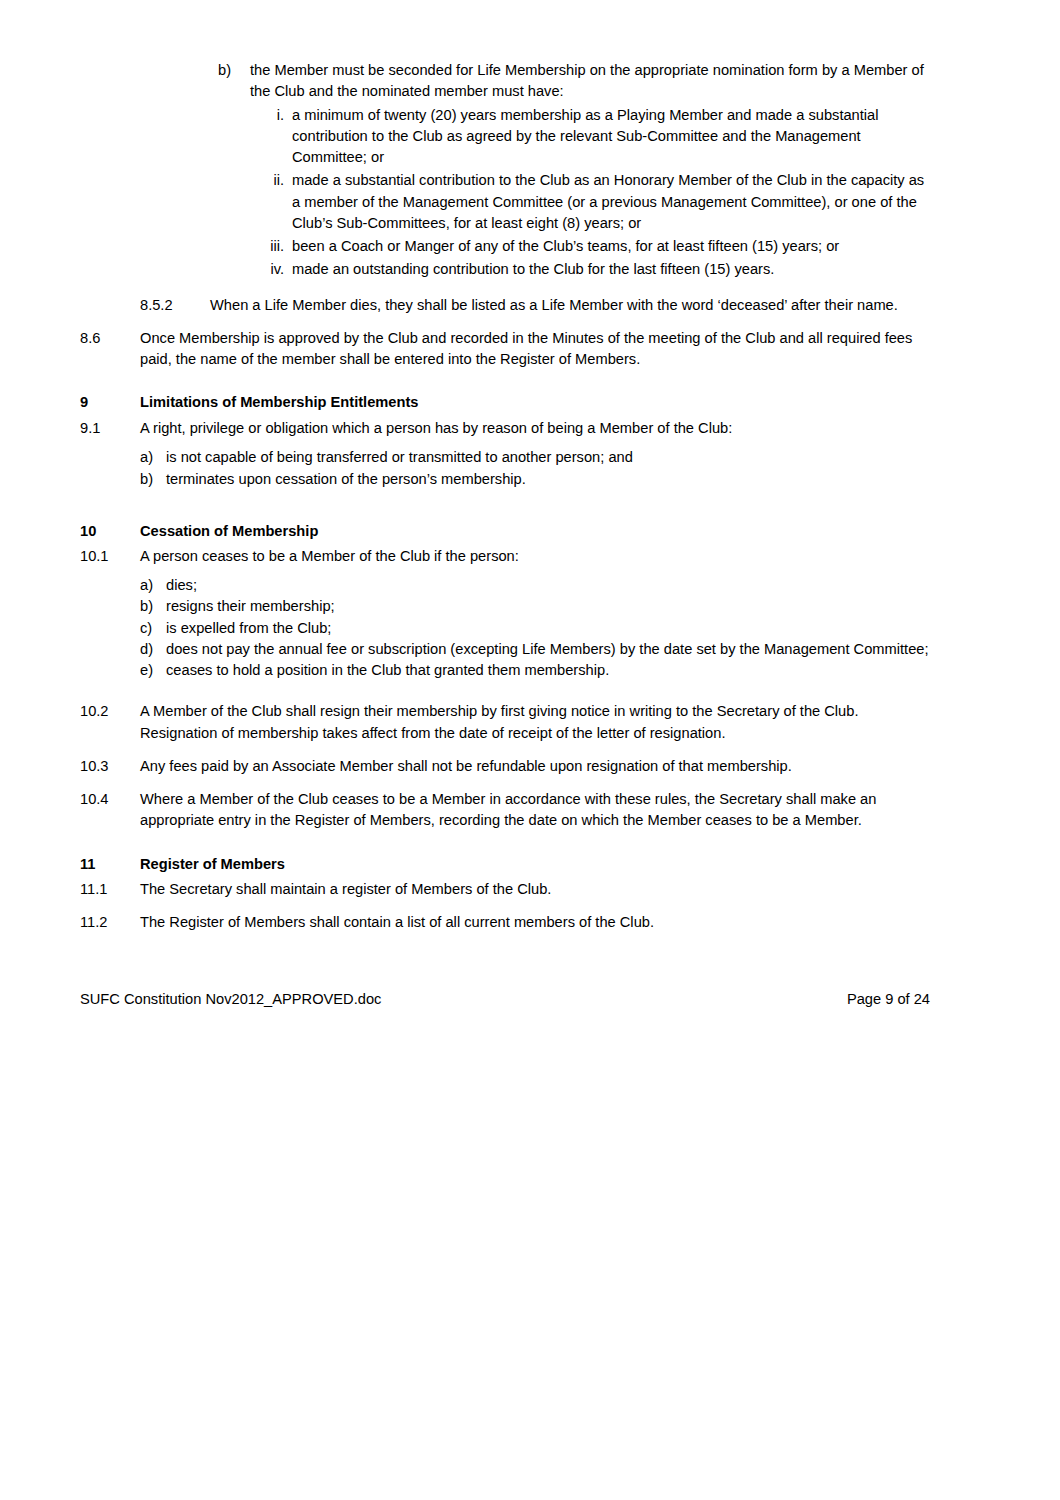b) the Member must be seconded for Life Membership on the appropriate nomination form by a Member of the Club and the nominated member must have:
i. a minimum of twenty (20) years membership as a Playing Member and made a substantial contribution to the Club as agreed by the relevant Sub-Committee and the Management Committee; or
ii. made a substantial contribution to the Club as an Honorary Member of the Club in the capacity as a member of the Management Committee (or a previous Management Committee), or one of the Club’s Sub-Committees, for at least eight (8) years; or
iii. been a Coach or Manger of any of the Club’s teams, for at least fifteen (15) years; or
iv. made an outstanding contribution to the Club for the last fifteen (15) years.
8.5.2
When a Life Member dies, they shall be listed as a Life Member with the word ‘deceased’ after their name.
8.6
Once Membership is approved by the Club and recorded in the Minutes of the meeting of the Club and all required fees paid, the name of the member shall be entered into the Register of Members.
9 Limitations of Membership Entitlements
9.1
A right, privilege or obligation which a person has by reason of being a Member of the Club:
a) is not capable of being transferred or transmitted to another person; and
b) terminates upon cessation of the person’s membership.
10 Cessation of Membership
10.1
A person ceases to be a Member of the Club if the person:
a) dies;
b) resigns their membership;
c) is expelled from the Club;
d) does not pay the annual fee or subscription (excepting Life Members) by the date set by the Management Committee;
e) ceases to hold a position in the Club that granted them membership.
10.2
A Member of the Club shall resign their membership by first giving notice in writing to the Secretary of the Club. Resignation of membership takes affect from the date of receipt of the letter of resignation.
10.3
Any fees paid by an Associate Member shall not be refundable upon resignation of that membership.
10.4
Where a Member of the Club ceases to be a Member in accordance with these rules, the Secretary shall make an appropriate entry in the Register of Members, recording the date on which the Member ceases to be a Member.
11 Register of Members
11.1
The Secretary shall maintain a register of Members of the Club.
11.2
The Register of Members shall contain a list of all current members of the Club.
SUFC Constitution Nov2012_APPROVED.doc Page 9 of 24